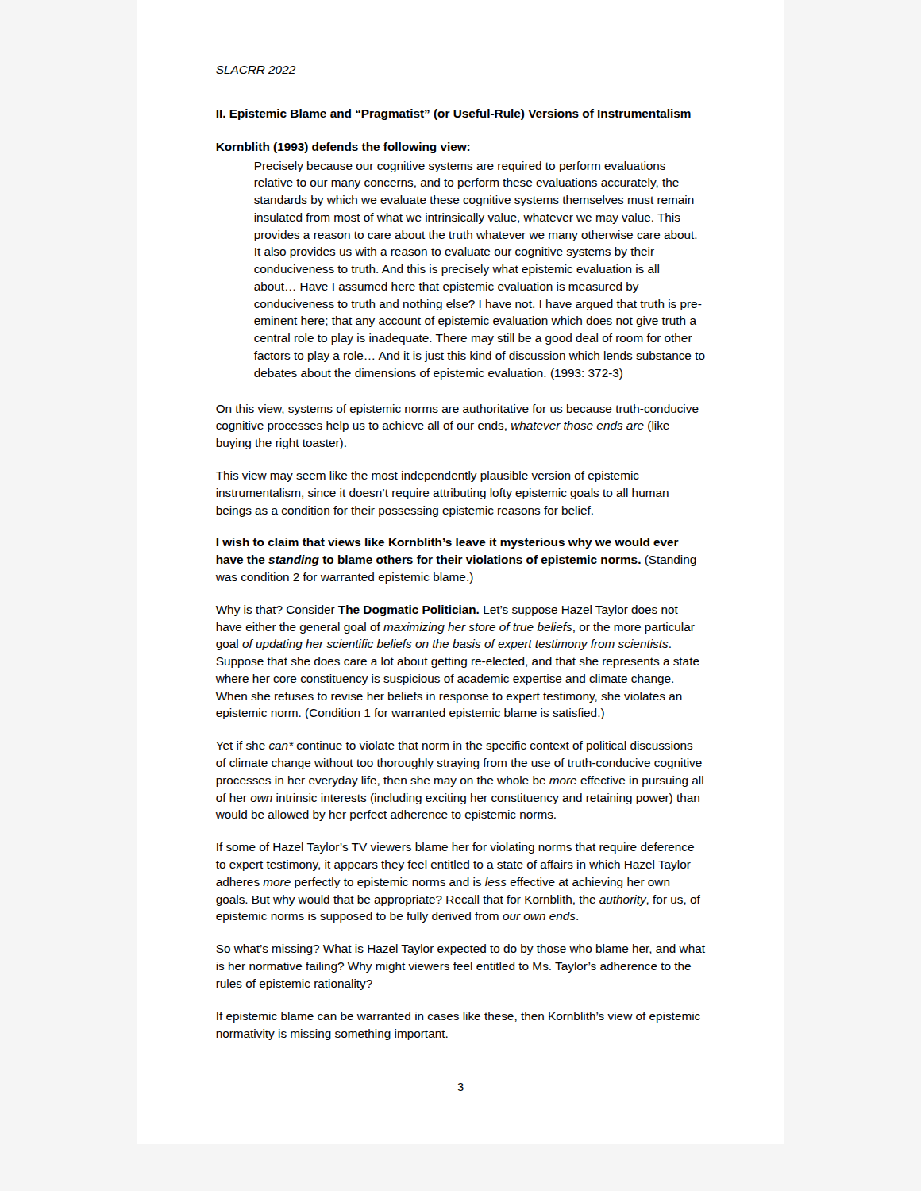SLACRR 2022
II. Epistemic Blame and “Pragmatist” (or Useful-Rule) Versions of Instrumentalism
Kornblith (1993) defends the following view:
Precisely because our cognitive systems are required to perform evaluations relative to our many concerns, and to perform these evaluations accurately, the standards by which we evaluate these cognitive systems themselves must remain insulated from most of what we intrinsically value, whatever we may value. This provides a reason to care about the truth whatever we many otherwise care about. It also provides us with a reason to evaluate our cognitive systems by their conduciveness to truth. And this is precisely what epistemic evaluation is all about… Have I assumed here that epistemic evaluation is measured by conduciveness to truth and nothing else? I have not. I have argued that truth is pre-eminent here; that any account of epistemic evaluation which does not give truth a central role to play is inadequate. There may still be a good deal of room for other factors to play a role… And it is just this kind of discussion which lends substance to debates about the dimensions of epistemic evaluation. (1993: 372-3)
On this view, systems of epistemic norms are authoritative for us because truth-conducive cognitive processes help us to achieve all of our ends, whatever those ends are (like buying the right toaster).
This view may seem like the most independently plausible version of epistemic instrumentalism, since it doesn’t require attributing lofty epistemic goals to all human beings as a condition for their possessing epistemic reasons for belief.
I wish to claim that views like Kornblith’s leave it mysterious why we would ever have the standing to blame others for their violations of epistemic norms. (Standing was condition 2 for warranted epistemic blame.)
Why is that? Consider The Dogmatic Politician. Let’s suppose Hazel Taylor does not have either the general goal of maximizing her store of true beliefs, or the more particular goal of updating her scientific beliefs on the basis of expert testimony from scientists. Suppose that she does care a lot about getting re-elected, and that she represents a state where her core constituency is suspicious of academic expertise and climate change. When she refuses to revise her beliefs in response to expert testimony, she violates an epistemic norm. (Condition 1 for warranted epistemic blame is satisfied.)
Yet if she can* continue to violate that norm in the specific context of political discussions of climate change without too thoroughly straying from the use of truth-conducive cognitive processes in her everyday life, then she may on the whole be more effective in pursuing all of her own intrinsic interests (including exciting her constituency and retaining power) than would be allowed by her perfect adherence to epistemic norms.
If some of Hazel Taylor’s TV viewers blame her for violating norms that require deference to expert testimony, it appears they feel entitled to a state of affairs in which Hazel Taylor adheres more perfectly to epistemic norms and is less effective at achieving her own goals. But why would that be appropriate? Recall that for Kornblith, the authority, for us, of epistemic norms is supposed to be fully derived from our own ends.
So what’s missing? What is Hazel Taylor expected to do by those who blame her, and what is her normative failing? Why might viewers feel entitled to Ms. Taylor’s adherence to the rules of epistemic rationality?
If epistemic blame can be warranted in cases like these, then Kornblith’s view of epistemic normativity is missing something important.
3